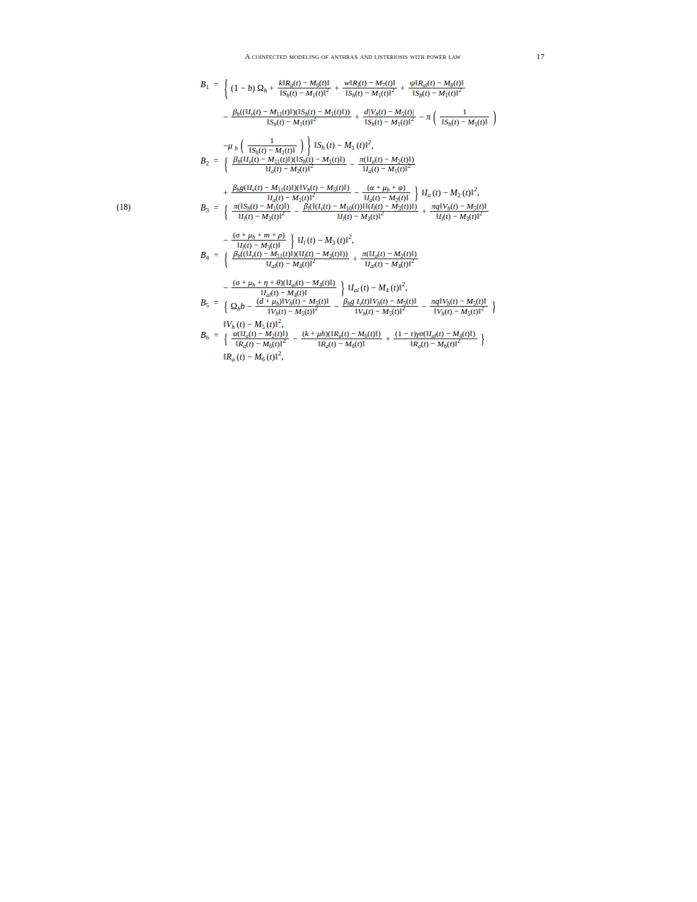A coinfected modeling of anthrax and listeriosis with power law
17
| B 1 | = | { (1 − b ) Ω h + k R a ( t ) − M 6 ( t ) S h ( t ) − M 1 ( t ) 2 + w R l ( t ) − M 7 ( t ) S h ( t ) − M 1 ( t ) 2 + ψ R al ( t ) − M 8 ( t ) S h ( t ) − M 1 ( t ) 2 − β h (( I v ( t ) − M 11 ( t ) )( S h ( t ) − M 1 ( t ) )) S h ( t ) − M 1 ( t ) 2 + d V h ( t ) − M 5 ( t ) S h ( t ) − M 1 ( t ) 2 − π ( 1 S h ( t ) − M 1 ( t ) ) − μ h ( 1 S h ( t ) − M 1 ( t ) ) } S h ( t ) − M 1 ( t ) 2 , |
| B 2 | = | { β h ( I v ( t ) − M 11 ( t ) )( S h ( t ) − M 1 ( t ) ) I a ( t ) − M 2 ( t ) 2 − π ( I a ( t ) − M 2 ( t ) ) I a ( t ) − M 1 ( t ) 2 + β h g ( I v ( t ) − M 11 ( t ) )( V h ( t ) − M 5 ( t ) ) I a ( t ) − M 1 ( t ) 2 − ( α + μ h + φ ) I a ( t ) − M 2 ( t ) } I a ( t ) − M 2 ( t ) 2 , |
| (18) B 3 | = | { π ( S h ( t ) − M 1 ( t ) ) I l ( t ) − M 3 ( t ) 2 − β l ( ( I v ( t ) − M 10 ( t )) ( I l ( t ) − M 3 ( t )) ) I l ( t ) − M 3 ( t ) 2 + πq V h ( t ) − M 5 ( t ) I l ( t ) − M 3 ( t ) 2 − ( σ + μ h + m + ρ ) I l ( t ) − M 3 ( t ) } I l ( t ) − M 3 ( t ) 2 , |
| B 4 | = | { β h (( I v ( t ) − M 11 ( t ) )( I l ( t ) − M 3 ( t ) )) I al ( t ) − M 4 ( t ) 2 + π ( I a ( t ) − M 2 ( t ) ) I al ( t ) − M 4 ( t ) 2 − ( σ + μ h + η + θ )( I al ( t ) − M 4 ( t ) ) I al ( t ) − M 4 ( t ) } I al ( t ) − M 4 ( t ) 2 , |
| B 5 | = | { Ω h b − ( d + μ h ) V h ( t ) − M 5 ( t ) V h ( t ) − M 5 ( t ) 2 − β h g I v ( t ) V h ( t ) − M 5 ( t ) V h ( t ) − M 5 ( t ) 2 − πq V h ( t ) − M 5 ( t ) V h ( t ) − M 5 ( t ) 2 } V h ( t ) − M 5 ( t ) 2 , |
| B 6 | = | { α ( I a ( t ) − M 2 ( t ) ) R a ( t ) − M 6 ( t ) 2 − ( k + μh )( R a ( t ) − M 6 ( t ) ) R a ( t ) − M 6 ( t ) + (1 − τ ) γσ ( I al ( t ) − M 4 ( t ) ) R a ( t ) − M 6 ( t ) 2 } R a ( t ) − M 6 ( t ) 2 , |